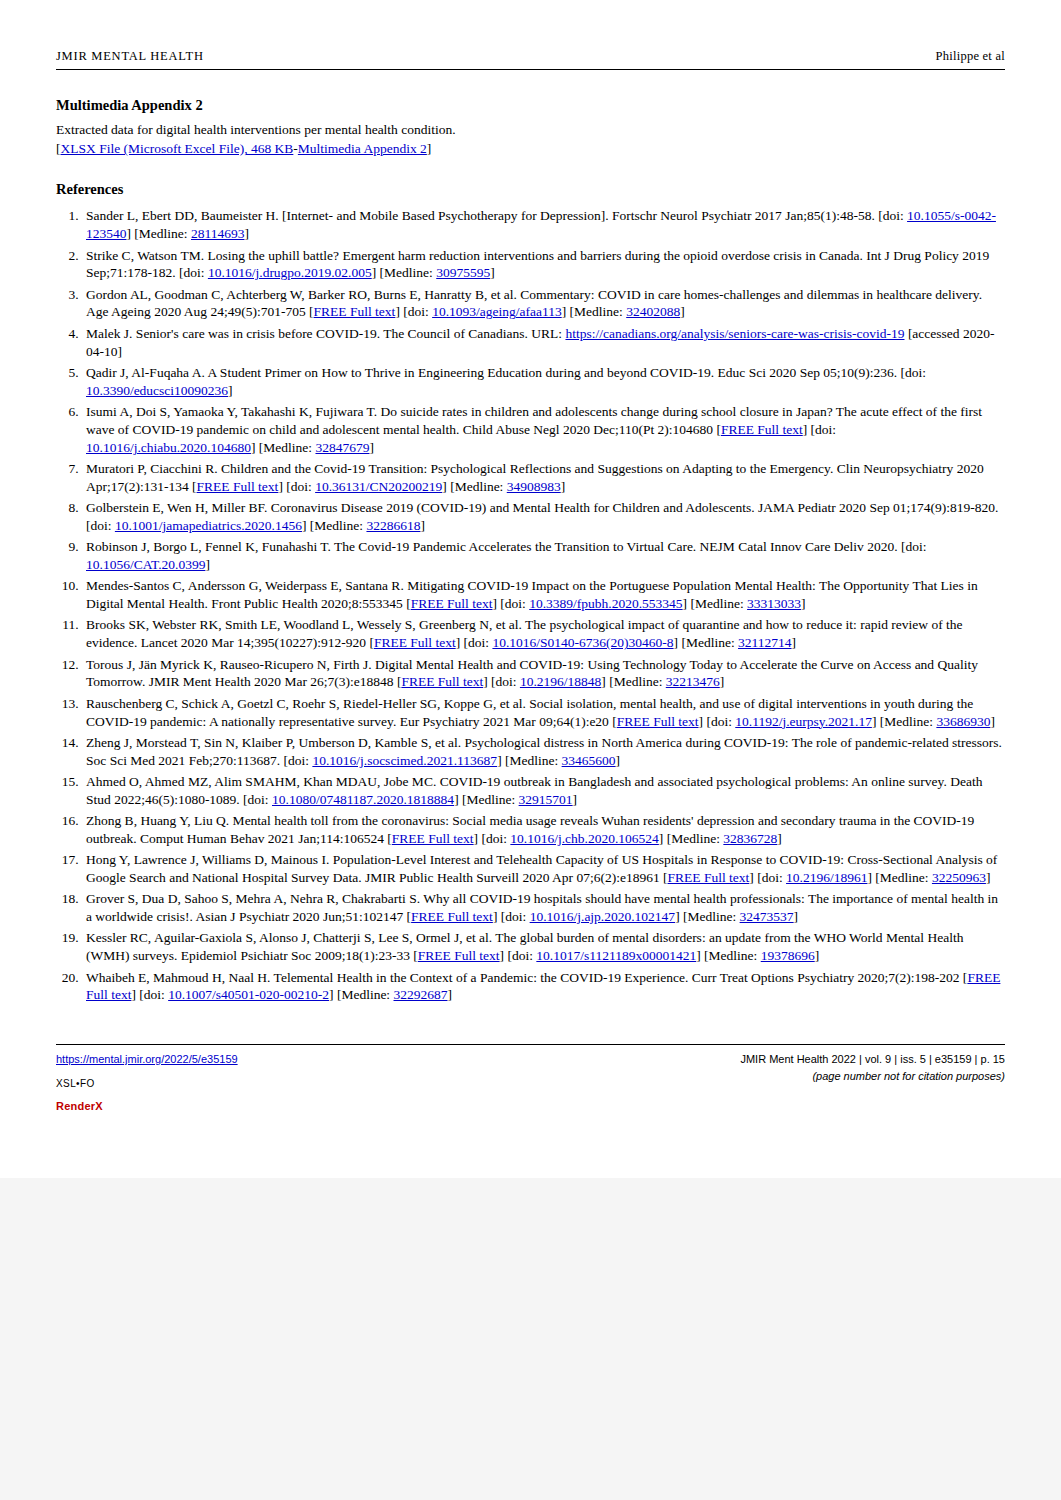JMIR MENTAL HEALTH Philippe et al
Multimedia Appendix 2
Extracted data for digital health interventions per mental health condition.
[XLSX File (Microsoft Excel File), 468 KB-Multimedia Appendix 2]
References
Sander L, Ebert DD, Baumeister H. [Internet- and Mobile Based Psychotherapy for Depression]. Fortschr Neurol Psychiatr 2017 Jan;85(1):48-58. [doi: 10.1055/s-0042-123540] [Medline: 28114693]
Strike C, Watson TM. Losing the uphill battle? Emergent harm reduction interventions and barriers during the opioid overdose crisis in Canada. Int J Drug Policy 2019 Sep;71:178-182. [doi: 10.1016/j.drugpo.2019.02.005] [Medline: 30975595]
Gordon AL, Goodman C, Achterberg W, Barker RO, Burns E, Hanratty B, et al. Commentary: COVID in care homes-challenges and dilemmas in healthcare delivery. Age Ageing 2020 Aug 24;49(5):701-705 [FREE Full text] [doi: 10.1093/ageing/afaa113] [Medline: 32402088]
Malek J. Senior's care was in crisis before COVID-19. The Council of Canadians. URL: https://canadians.org/analysis/seniors-care-was-crisis-covid-19 [accessed 2020-04-10]
Qadir J, Al-Fuqaha A. A Student Primer on How to Thrive in Engineering Education during and beyond COVID-19. Educ Sci 2020 Sep 05;10(9):236. [doi: 10.3390/educsci10090236]
Isumi A, Doi S, Yamaoka Y, Takahashi K, Fujiwara T. Do suicide rates in children and adolescents change during school closure in Japan? The acute effect of the first wave of COVID-19 pandemic on child and adolescent mental health. Child Abuse Negl 2020 Dec;110(Pt 2):104680 [FREE Full text] [doi: 10.1016/j.chiabu.2020.104680] [Medline: 32847679]
Muratori P, Ciacchini R. Children and the Covid-19 Transition: Psychological Reflections and Suggestions on Adapting to the Emergency. Clin Neuropsychiatry 2020 Apr;17(2):131-134 [FREE Full text] [doi: 10.36131/CN20200219] [Medline: 34908983]
Golberstein E, Wen H, Miller BF. Coronavirus Disease 2019 (COVID-19) and Mental Health for Children and Adolescents. JAMA Pediatr 2020 Sep 01;174(9):819-820. [doi: 10.1001/jamapediatrics.2020.1456] [Medline: 32286618]
Robinson J, Borgo L, Fennel K, Funahashi T. The Covid-19 Pandemic Accelerates the Transition to Virtual Care. NEJM Catal Innov Care Deliv 2020. [doi: 10.1056/CAT.20.0399]
Mendes-Santos C, Andersson G, Weiderpass E, Santana R. Mitigating COVID-19 Impact on the Portuguese Population Mental Health: The Opportunity That Lies in Digital Mental Health. Front Public Health 2020;8:553345 [FREE Full text] [doi: 10.3389/fpubh.2020.553345] [Medline: 33313033]
Brooks SK, Webster RK, Smith LE, Woodland L, Wessely S, Greenberg N, et al. The psychological impact of quarantine and how to reduce it: rapid review of the evidence. Lancet 2020 Mar 14;395(10227):912-920 [FREE Full text] [doi: 10.1016/S0140-6736(20)30460-8] [Medline: 32112714]
Torous J, Jän Myrick K, Rauseo-Ricupero N, Firth J. Digital Mental Health and COVID-19: Using Technology Today to Accelerate the Curve on Access and Quality Tomorrow. JMIR Ment Health 2020 Mar 26;7(3):e18848 [FREE Full text] [doi: 10.2196/18848] [Medline: 32213476]
Rauschenberg C, Schick A, Goetzl C, Roehr S, Riedel-Heller SG, Koppe G, et al. Social isolation, mental health, and use of digital interventions in youth during the COVID-19 pandemic: A nationally representative survey. Eur Psychiatry 2021 Mar 09;64(1):e20 [FREE Full text] [doi: 10.1192/j.eurpsy.2021.17] [Medline: 33686930]
Zheng J, Morstead T, Sin N, Klaiber P, Umberson D, Kamble S, et al. Psychological distress in North America during COVID-19: The role of pandemic-related stressors. Soc Sci Med 2021 Feb;270:113687. [doi: 10.1016/j.socscimed.2021.113687] [Medline: 33465600]
Ahmed O, Ahmed MZ, Alim SMAHM, Khan MDAU, Jobe MC. COVID-19 outbreak in Bangladesh and associated psychological problems: An online survey. Death Stud 2022;46(5):1080-1089. [doi: 10.1080/07481187.2020.1818884] [Medline: 32915701]
Zhong B, Huang Y, Liu Q. Mental health toll from the coronavirus: Social media usage reveals Wuhan residents' depression and secondary trauma in the COVID-19 outbreak. Comput Human Behav 2021 Jan;114:106524 [FREE Full text] [doi: 10.1016/j.chb.2020.106524] [Medline: 32836728]
Hong Y, Lawrence J, Williams D, Mainous I. Population-Level Interest and Telehealth Capacity of US Hospitals in Response to COVID-19: Cross-Sectional Analysis of Google Search and National Hospital Survey Data. JMIR Public Health Surveill 2020 Apr 07;6(2):e18961 [FREE Full text] [doi: 10.2196/18961] [Medline: 32250963]
Grover S, Dua D, Sahoo S, Mehra A, Nehra R, Chakrabarti S. Why all COVID-19 hospitals should have mental health professionals: The importance of mental health in a worldwide crisis!. Asian J Psychiatr 2020 Jun;51:102147 [FREE Full text] [doi: 10.1016/j.ajp.2020.102147] [Medline: 32473537]
Kessler RC, Aguilar-Gaxiola S, Alonso J, Chatterji S, Lee S, Ormel J, et al. The global burden of mental disorders: an update from the WHO World Mental Health (WMH) surveys. Epidemiol Psichiatr Soc 2009;18(1):23-33 [FREE Full text] [doi: 10.1017/s1121189x00001421] [Medline: 19378696]
Whaibeh E, Mahmoud H, Naal H. Telemental Health in the Context of a Pandemic: the COVID-19 Experience. Curr Treat Options Psychiatry 2020;7(2):198-202 [FREE Full text] [doi: 10.1007/s40501-020-00210-2] [Medline: 32292687]
https://mental.jmir.org/2022/5/e35159
XSL•FO
RenderX
JMIR Ment Health 2022 | vol. 9 | iss. 5 | e35159 | p. 15
(page number not for citation purposes)